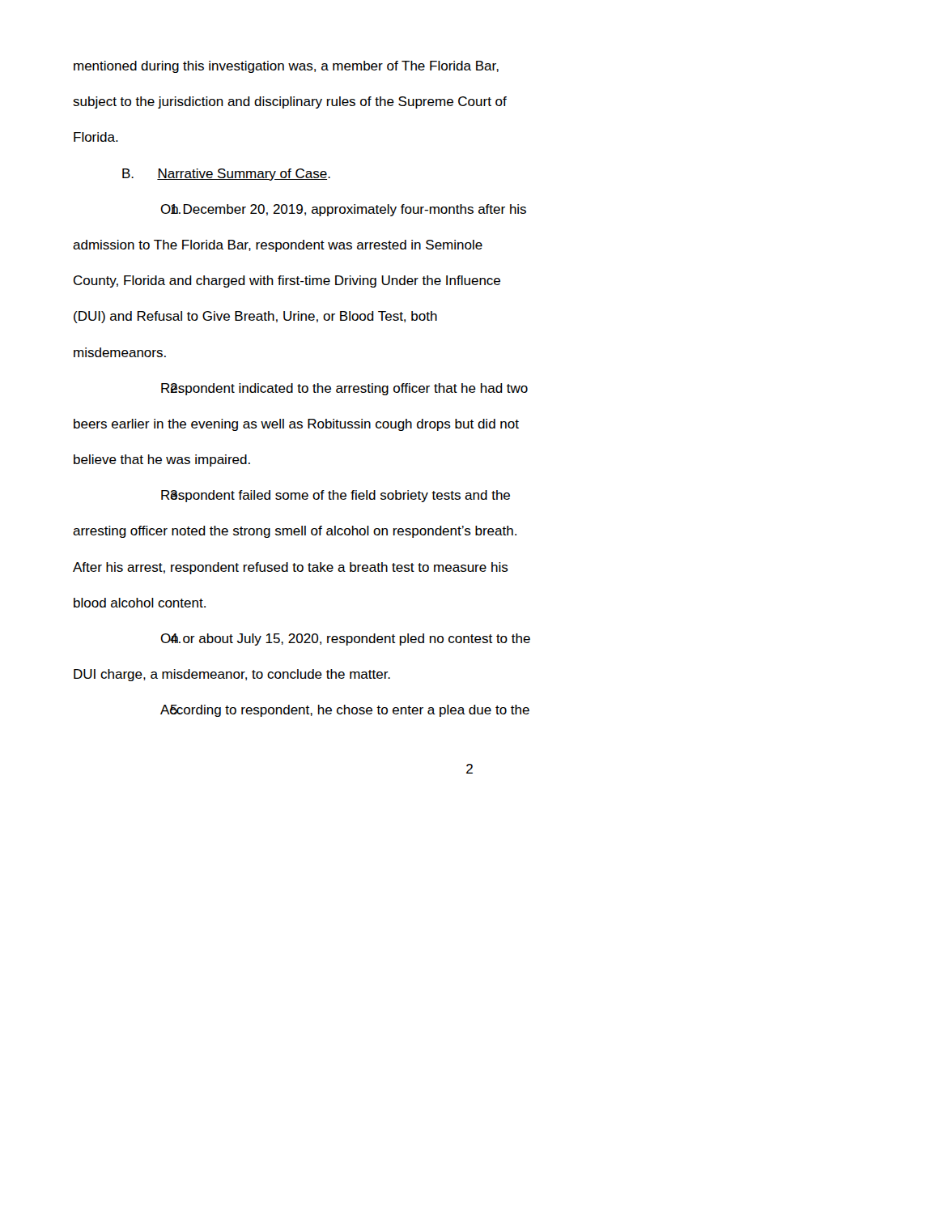mentioned during this investigation was, a member of The Florida Bar,
subject to the jurisdiction and disciplinary rules of the Supreme Court of
Florida.
B. Narrative Summary of Case.
1. On December 20, 2019, approximately four-months after his
admission to The Florida Bar, respondent was arrested in Seminole
County, Florida and charged with first-time Driving Under the Influence
(DUI) and Refusal to Give Breath, Urine, or Blood Test, both
misdemeanors.
2. Respondent indicated to the arresting officer that he had two
beers earlier in the evening as well as Robitussin cough drops but did not
believe that he was impaired.
3. Respondent failed some of the field sobriety tests and the
arresting officer noted the strong smell of alcohol on respondent’s breath.
After his arrest, respondent refused to take a breath test to measure his
blood alcohol content.
4. On or about July 15, 2020, respondent pled no contest to the
DUI charge, a misdemeanor, to conclude the matter.
5. According to respondent, he chose to enter a plea due to the
2